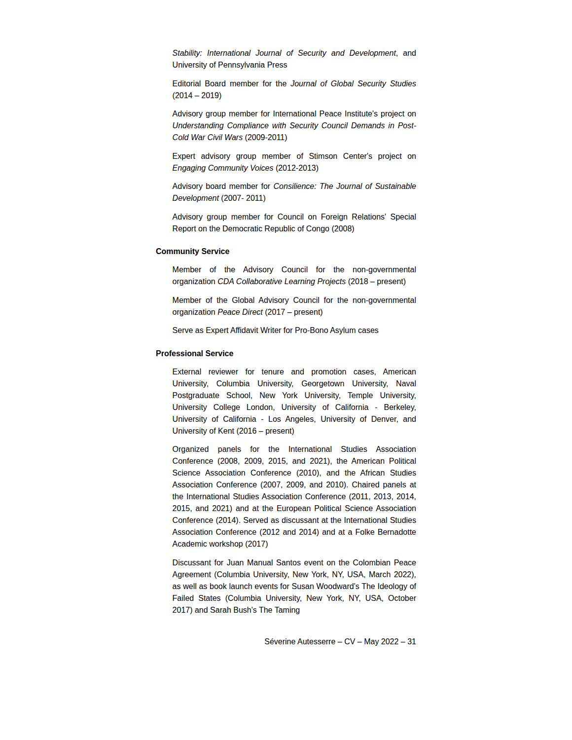Stability: International Journal of Security and Development, and University of Pennsylvania Press
Editorial Board member for the Journal of Global Security Studies (2014 – 2019)
Advisory group member for International Peace Institute's project on Understanding Compliance with Security Council Demands in Post-Cold War Civil Wars (2009-2011)
Expert advisory group member of Stimson Center's project on Engaging Community Voices (2012-2013)
Advisory board member for Consilience: The Journal of Sustainable Development (2007- 2011)
Advisory group member for Council on Foreign Relations' Special Report on the Democratic Republic of Congo (2008)
Community Service
Member of the Advisory Council for the non-governmental organization CDA Collaborative Learning Projects (2018 – present)
Member of the Global Advisory Council for the non-governmental organization Peace Direct (2017 – present)
Serve as Expert Affidavit Writer for Pro-Bono Asylum cases
Professional Service
External reviewer for tenure and promotion cases, American University, Columbia University, Georgetown University, Naval Postgraduate School, New York University, Temple University, University College London, University of California - Berkeley, University of California - Los Angeles, University of Denver, and University of Kent (2016 – present)
Organized panels for the International Studies Association Conference (2008, 2009, 2015, and 2021), the American Political Science Association Conference (2010), and the African Studies Association Conference (2007, 2009, and 2010). Chaired panels at the International Studies Association Conference (2011, 2013, 2014, 2015, and 2021) and at the European Political Science Association Conference (2014). Served as discussant at the International Studies Association Conference (2012 and 2014) and at a Folke Bernadotte Academic workshop (2017)
Discussant for Juan Manual Santos event on the Colombian Peace Agreement (Columbia University, New York, NY, USA, March 2022), as well as book launch events for Susan Woodward's The Ideology of Failed States (Columbia University, New York, NY, USA, October 2017) and Sarah Bush's The Taming
Séverine Autesserre – CV – May 2022 – 31